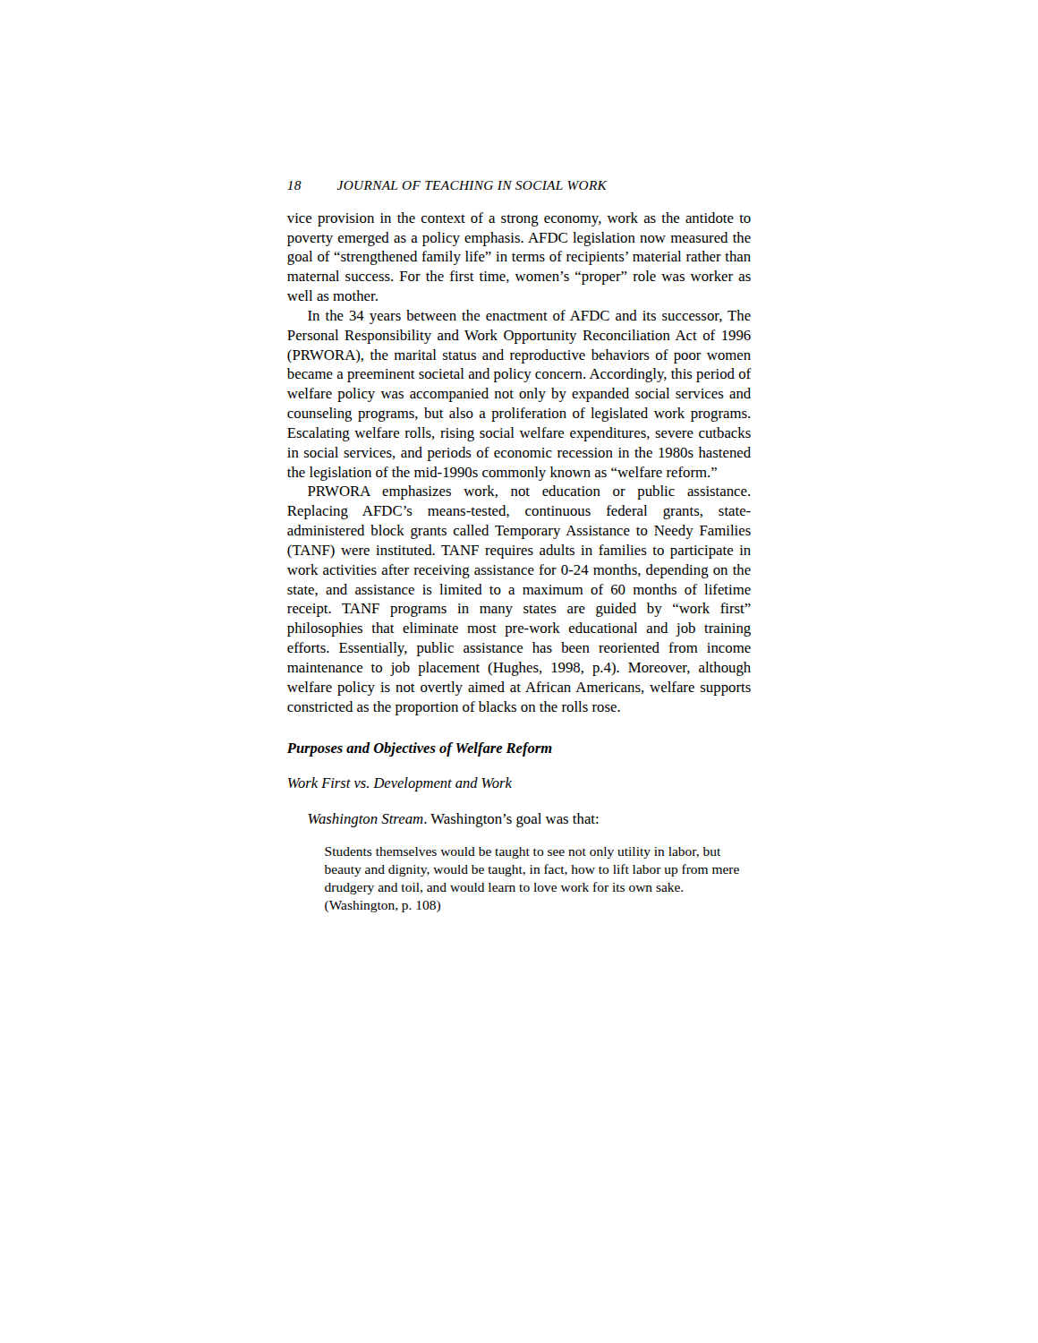18 JOURNAL OF TEACHING IN SOCIAL WORK
vice provision in the context of a strong economy, work as the antidote to poverty emerged as a policy emphasis. AFDC legislation now measured the goal of “strengthened family life” in terms of recipients’ material rather than maternal success. For the first time, women’s “proper” role was worker as well as mother.
In the 34 years between the enactment of AFDC and its successor, The Personal Responsibility and Work Opportunity Reconciliation Act of 1996 (PRWORA), the marital status and reproductive behaviors of poor women became a preeminent societal and policy concern. Accordingly, this period of welfare policy was accompanied not only by expanded social services and counseling programs, but also a proliferation of legislated work programs. Escalating welfare rolls, rising social welfare expenditures, severe cutbacks in social services, and periods of economic recession in the 1980s hastened the legislation of the mid-1990s commonly known as “welfare reform.”
PRWORA emphasizes work, not education or public assistance. Replacing AFDC’s means-tested, continuous federal grants, state-administered block grants called Temporary Assistance to Needy Families (TANF) were instituted. TANF requires adults in families to participate in work activities after receiving assistance for 0-24 months, depending on the state, and assistance is limited to a maximum of 60 months of lifetime receipt. TANF programs in many states are guided by “work first” philosophies that eliminate most pre-work educational and job training efforts. Essentially, public assistance has been reoriented from income maintenance to job placement (Hughes, 1998, p.4). Moreover, although welfare policy is not overtly aimed at African Americans, welfare supports constricted as the proportion of blacks on the rolls rose.
Purposes and Objectives of Welfare Reform
Work First vs. Development and Work
Washington Stream. Washington’s goal was that:
Students themselves would be taught to see not only utility in labor, but beauty and dignity, would be taught, in fact, how to lift labor up from mere drudgery and toil, and would learn to love work for its own sake. (Washington, p. 108)